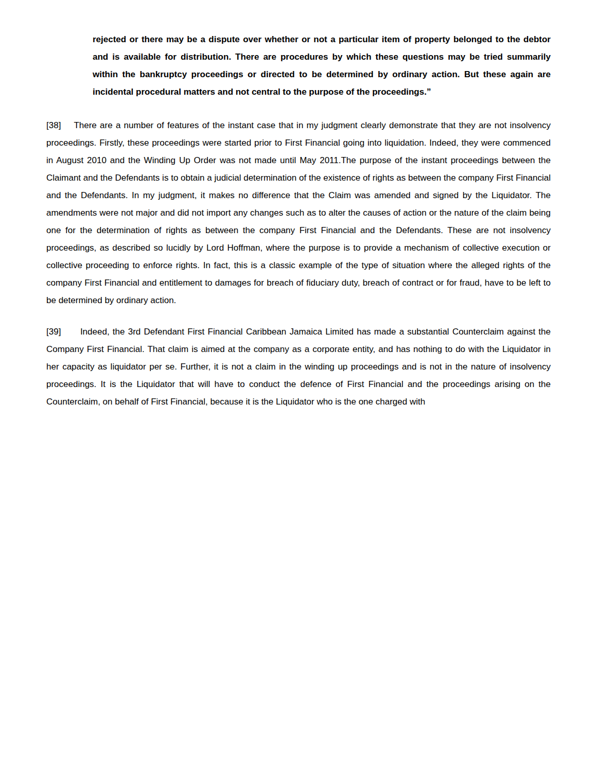rejected or there may be a dispute over whether or not a particular item of property belonged to the debtor and is available for distribution. There are procedures by which these questions may be tried summarily within the bankruptcy proceedings or directed to be determined by ordinary action. But these again are incidental procedural matters and not central to the purpose of the proceedings.”
[38] There are a number of features of the instant case that in my judgment clearly demonstrate that they are not insolvency proceedings. Firstly, these proceedings were started prior to First Financial going into liquidation. Indeed, they were commenced in August 2010 and the Winding Up Order was not made until May 2011.The purpose of the instant proceedings between the Claimant and the Defendants is to obtain a judicial determination of the existence of rights as between the company First Financial and the Defendants. In my judgment, it makes no difference that the Claim was amended and signed by the Liquidator. The amendments were not major and did not import any changes such as to alter the causes of action or the nature of the claim being one for the determination of rights as between the company First Financial and the Defendants. These are not insolvency proceedings, as described so lucidly by Lord Hoffman, where the purpose is to provide a mechanism of collective execution or collective proceeding to enforce rights. In fact, this is a classic example of the type of situation where the alleged rights of the company First Financial and entitlement to damages for breach of fiduciary duty, breach of contract or for fraud, have to be left to be determined by ordinary action.
[39] Indeed, the 3rd Defendant First Financial Caribbean Jamaica Limited has made a substantial Counterclaim against the Company First Financial. That claim is aimed at the company as a corporate entity, and has nothing to do with the Liquidator in her capacity as liquidator per se. Further, it is not a claim in the winding up proceedings and is not in the nature of insolvency proceedings. It is the Liquidator that will have to conduct the defence of First Financial and the proceedings arising on the Counterclaim, on behalf of First Financial, because it is the Liquidator who is the one charged with